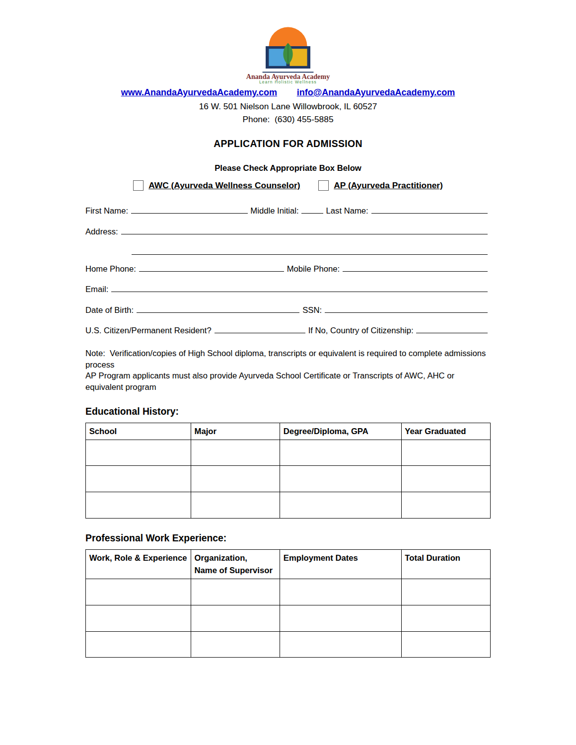Ananda Ayurveda Academy Learn Holistic Wellness
www.AnandaAyurvedaAcademy.com info@AnandaAyurvedaAcademy.com
16 W. 501 Nielson Lane Willowbrook, IL 60527
Phone: (630) 455-5885
APPLICATION FOR ADMISSION
Please Check Appropriate Box Below
AWC (Ayurveda Wellness Counselor)
AP (Ayurveda Practitioner)
First Name: Middle Initial: Last Name:
Address:
Home Phone: Mobile Phone:
Email:
Date of Birth: SSN:
U.S. Citizen/Permanent Resident? If No, Country of Citizenship:
Note: Verification/copies of High School diploma, transcripts or equivalent is required to complete admissions process
AP Program applicants must also provide Ayurveda School Certificate or Transcripts of AWC, AHC or equivalent program
Educational History:
| School | Major | Degree/Diploma, GPA | Year Graduated |
| --- | --- | --- | --- |
Professional Work Experience:
| Work, Role & Experience | Organization, Name of Supervisor | Employment Dates | Total Duration |
| --- | --- | --- | --- |